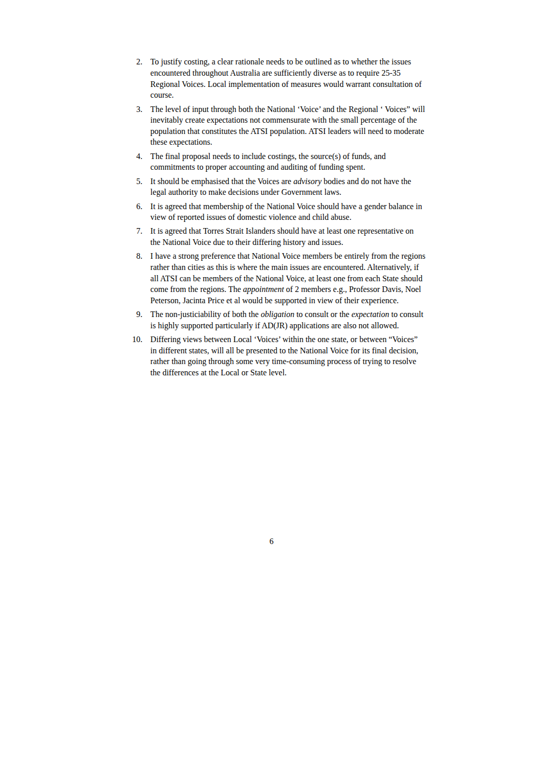To justify costing, a clear rationale needs to be outlined as to whether the issues encountered throughout Australia are sufficiently diverse as to require 25-35 Regional Voices. Local implementation of measures would warrant consultation of course.
The level of input through both the National ‘Voice’ and the Regional ‘ Voices” will inevitably create expectations not commensurate with the small percentage of the population that constitutes the ATSI population. ATSI leaders will need to moderate these expectations.
The final proposal needs to include costings, the source(s) of funds, and commitments to proper accounting and auditing of funding spent.
It should be emphasised that the Voices are advisory bodies and do not have the legal authority to make decisions under Government laws.
It is agreed that membership of the National Voice should have a gender balance in view of reported issues of domestic violence and child abuse.
It is agreed that Torres Strait Islanders should have at least one representative on the National Voice due to their differing history and issues.
I have a strong preference that National Voice members be entirely from the regions rather than cities as this is where the main issues are encountered. Alternatively, if all ATSI can be members of the National Voice, at least one from each State should come from the regions. The appointment of 2 members e.g., Professor Davis, Noel Peterson, Jacinta Price et al would be supported in view of their experience.
The non-justiciability of both the obligation to consult or the expectation to consult is highly supported particularly if AD(JR) applications are also not allowed.
Differing views between Local ‘Voices’ within the one state, or between “Voices” in different states, will all be presented to the National Voice for its final decision, rather than going through some very time-consuming process of trying to resolve the differences at the Local or State level.
6